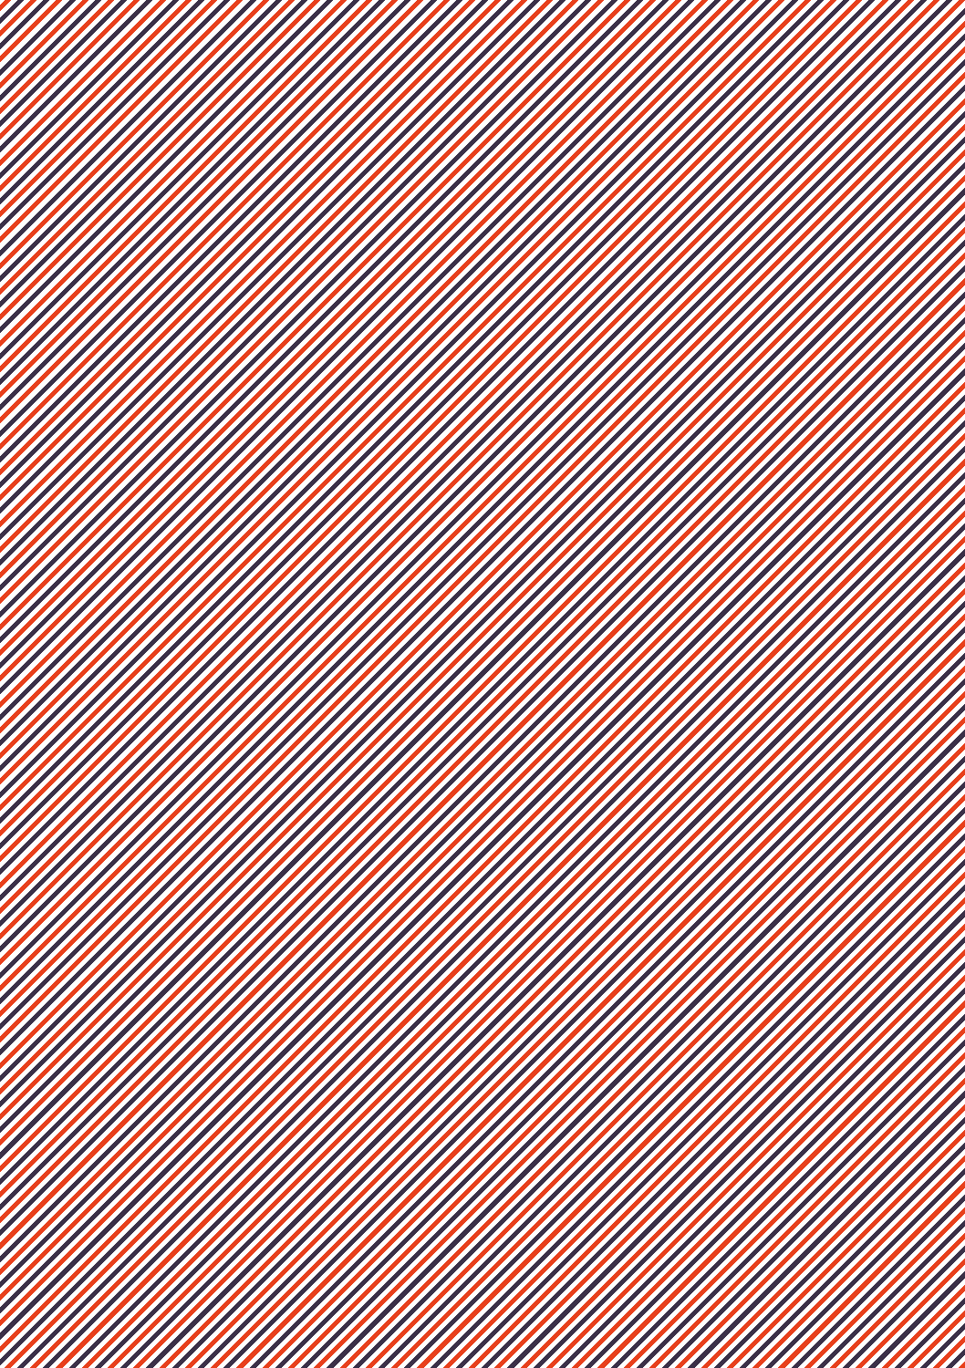Decorative page of repeating diagonal stripes in red, dark purple, and white